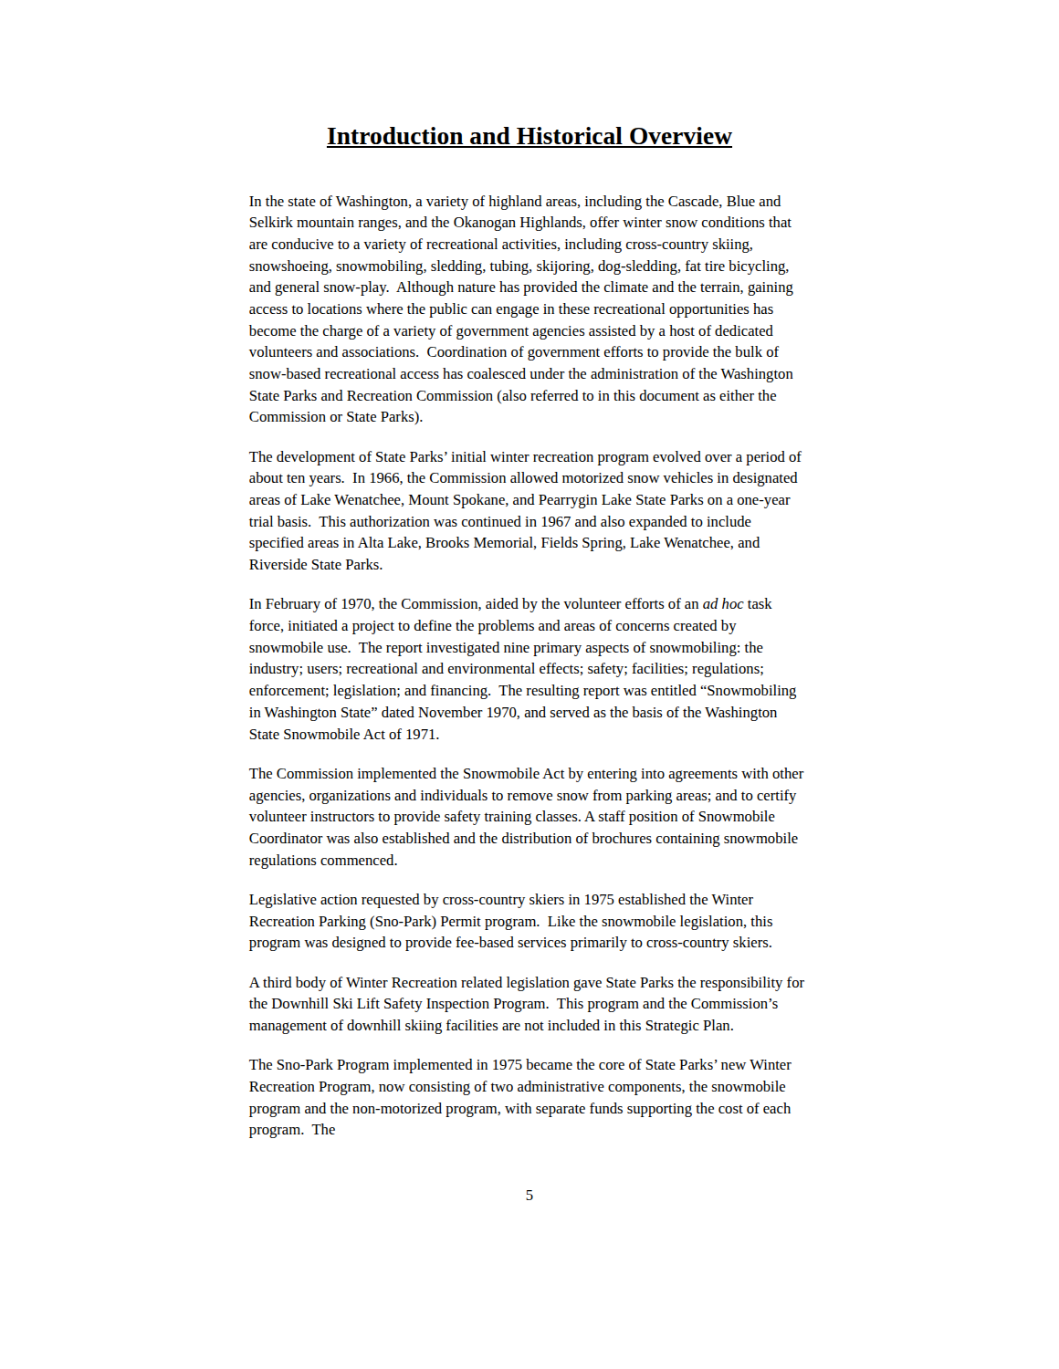Introduction and Historical Overview
In the state of Washington, a variety of highland areas, including the Cascade, Blue and Selkirk mountain ranges, and the Okanogan Highlands, offer winter snow conditions that are conducive to a variety of recreational activities, including cross-country skiing, snowshoeing, snowmobiling, sledding, tubing, skijoring, dog-sledding, fat tire bicycling, and general snow-play. Although nature has provided the climate and the terrain, gaining access to locations where the public can engage in these recreational opportunities has become the charge of a variety of government agencies assisted by a host of dedicated volunteers and associations. Coordination of government efforts to provide the bulk of snow-based recreational access has coalesced under the administration of the Washington State Parks and Recreation Commission (also referred to in this document as either the Commission or State Parks).
The development of State Parks’ initial winter recreation program evolved over a period of about ten years. In 1966, the Commission allowed motorized snow vehicles in designated areas of Lake Wenatchee, Mount Spokane, and Pearrygin Lake State Parks on a one-year trial basis. This authorization was continued in 1967 and also expanded to include specified areas in Alta Lake, Brooks Memorial, Fields Spring, Lake Wenatchee, and Riverside State Parks.
In February of 1970, the Commission, aided by the volunteer efforts of an ad hoc task force, initiated a project to define the problems and areas of concerns created by snowmobile use. The report investigated nine primary aspects of snowmobiling: the industry; users; recreational and environmental effects; safety; facilities; regulations; enforcement; legislation; and financing. The resulting report was entitled “Snowmobiling in Washington State” dated November 1970, and served as the basis of the Washington State Snowmobile Act of 1971.
The Commission implemented the Snowmobile Act by entering into agreements with other agencies, organizations and individuals to remove snow from parking areas; and to certify volunteer instructors to provide safety training classes. A staff position of Snowmobile Coordinator was also established and the distribution of brochures containing snowmobile regulations commenced.
Legislative action requested by cross-country skiers in 1975 established the Winter Recreation Parking (Sno-Park) Permit program. Like the snowmobile legislation, this program was designed to provide fee-based services primarily to cross-country skiers.
A third body of Winter Recreation related legislation gave State Parks the responsibility for the Downhill Ski Lift Safety Inspection Program. This program and the Commission’s management of downhill skiing facilities are not included in this Strategic Plan.
The Sno-Park Program implemented in 1975 became the core of State Parks’ new Winter Recreation Program, now consisting of two administrative components, the snowmobile program and the non-motorized program, with separate funds supporting the cost of each program. The
5